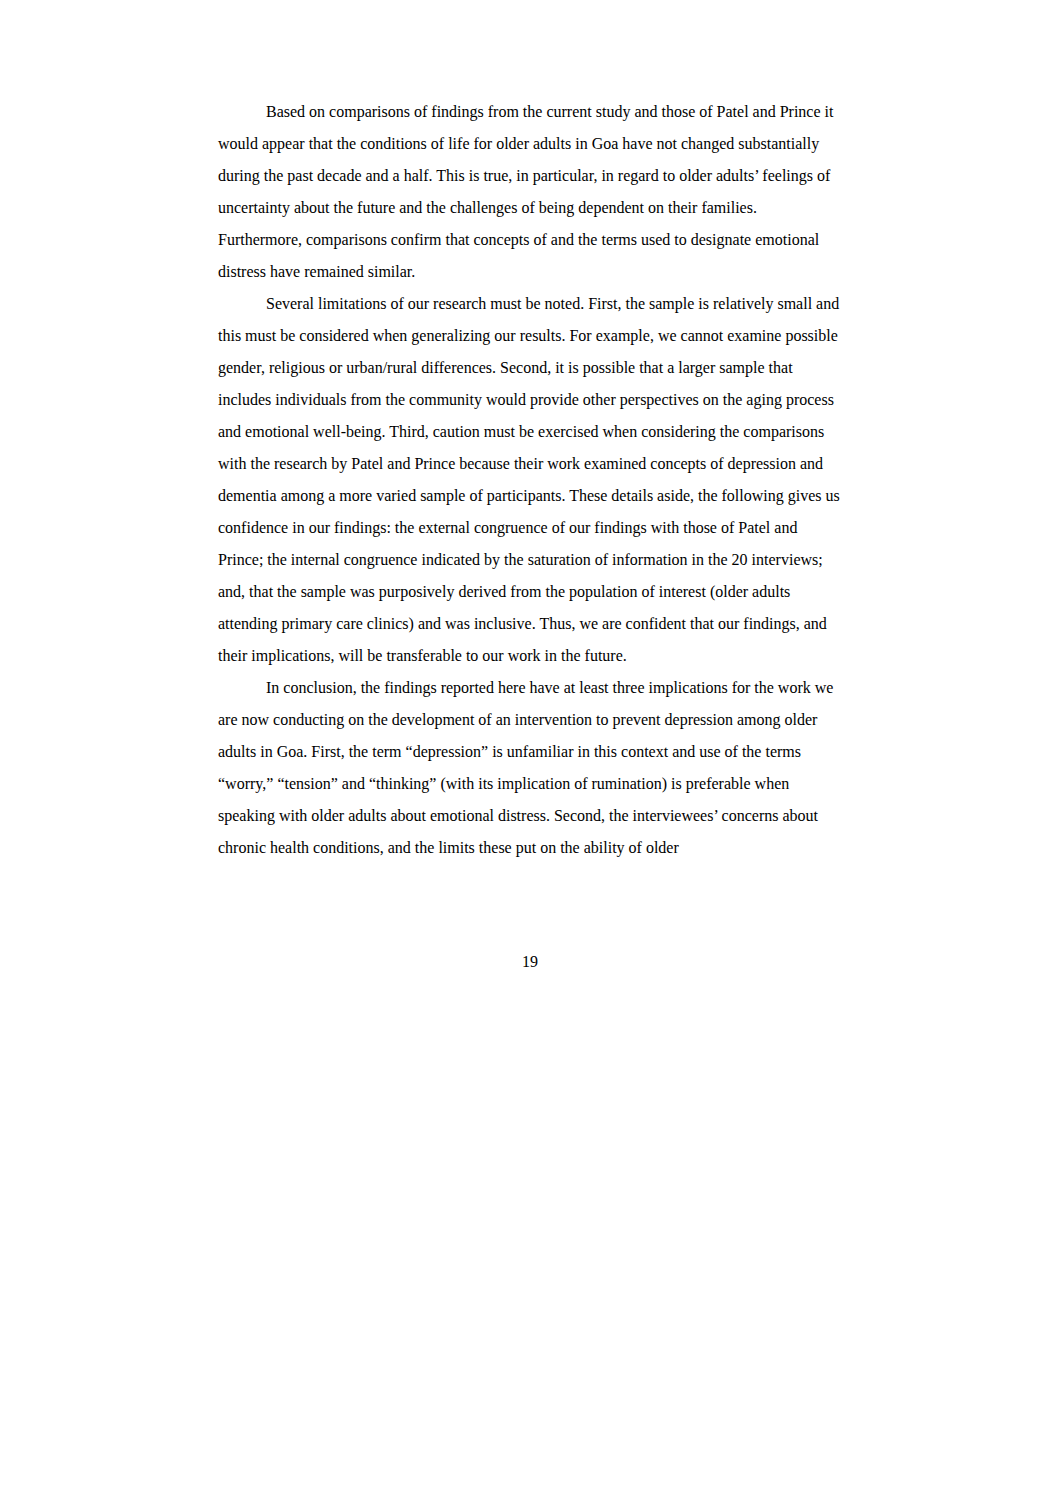Based on comparisons of findings from the current study and those of Patel and Prince it would appear that the conditions of life for older adults in Goa have not changed substantially during the past decade and a half. This is true, in particular, in regard to older adults’ feelings of uncertainty about the future and the challenges of being dependent on their families. Furthermore, comparisons confirm that concepts of and the terms used to designate emotional distress have remained similar.
Several limitations of our research must be noted. First, the sample is relatively small and this must be considered when generalizing our results. For example, we cannot examine possible gender, religious or urban/rural differences. Second, it is possible that a larger sample that includes individuals from the community would provide other perspectives on the aging process and emotional well-being. Third, caution must be exercised when considering the comparisons with the research by Patel and Prince because their work examined concepts of depression and dementia among a more varied sample of participants. These details aside, the following gives us confidence in our findings: the external congruence of our findings with those of Patel and Prince; the internal congruence indicated by the saturation of information in the 20 interviews; and, that the sample was purposively derived from the population of interest (older adults attending primary care clinics) and was inclusive. Thus, we are confident that our findings, and their implications, will be transferable to our work in the future.
In conclusion, the findings reported here have at least three implications for the work we are now conducting on the development of an intervention to prevent depression among older adults in Goa. First, the term “depression” is unfamiliar in this context and use of the terms “worry,” “tension” and “thinking” (with its implication of rumination) is preferable when speaking with older adults about emotional distress. Second, the interviewees’ concerns about chronic health conditions, and the limits these put on the ability of older
19